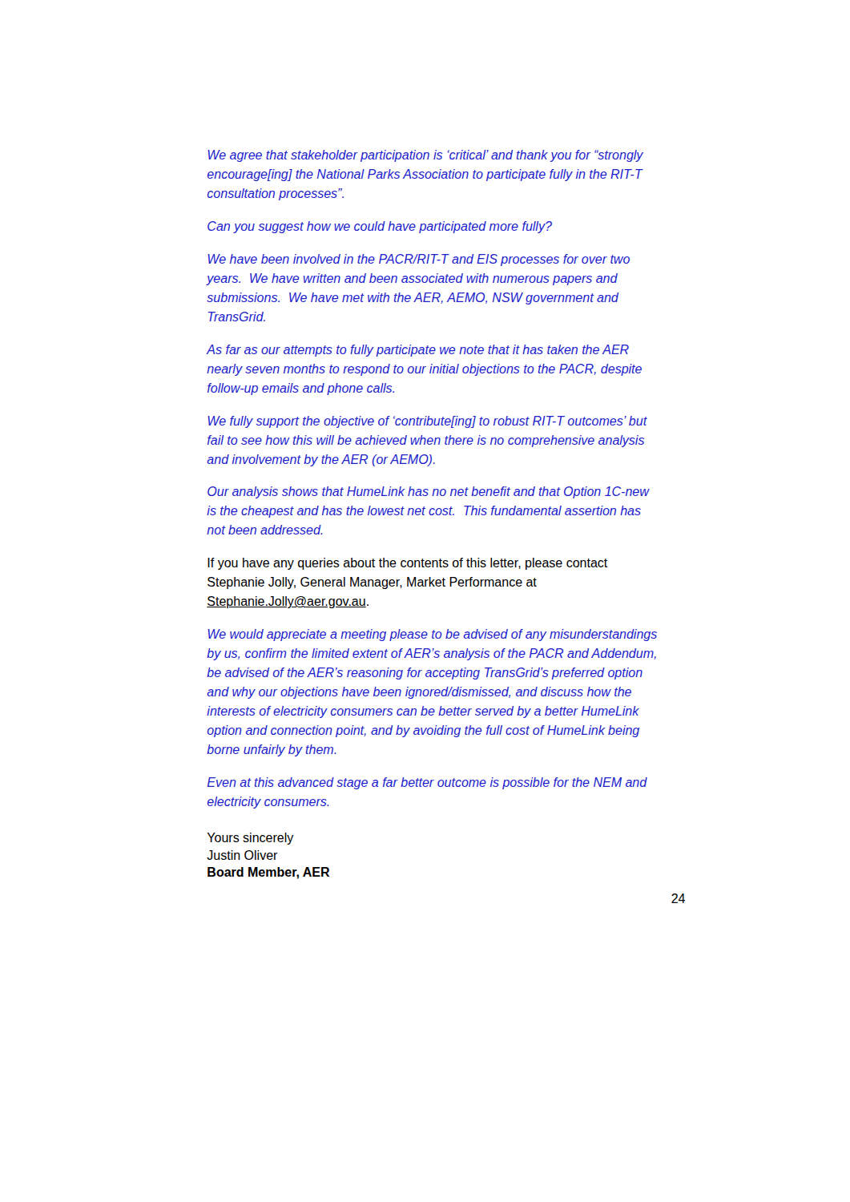We agree that stakeholder participation is ‘critical’ and thank you for “strongly encourage[ing] the National Parks Association to participate fully in the RIT-T consultation processes”.
Can you suggest how we could have participated more fully?
We have been involved in the PACR/RIT-T and EIS processes for over two years. We have written and been associated with numerous papers and submissions. We have met with the AER, AEMO, NSW government and TransGrid.
As far as our attempts to fully participate we note that it has taken the AER nearly seven months to respond to our initial objections to the PACR, despite follow-up emails and phone calls.
We fully support the objective of ‘contribute[ing] to robust RIT-T outcomes’ but fail to see how this will be achieved when there is no comprehensive analysis and involvement by the AER (or AEMO).
Our analysis shows that HumeLink has no net benefit and that Option 1C-new is the cheapest and has the lowest net cost. This fundamental assertion has not been addressed.
If you have any queries about the contents of this letter, please contact Stephanie Jolly, General Manager, Market Performance at Stephanie.Jolly@aer.gov.au.
We would appreciate a meeting please to be advised of any misunderstandings by us, confirm the limited extent of AER’s analysis of the PACR and Addendum, be advised of the AER’s reasoning for accepting TransGrid’s preferred option and why our objections have been ignored/dismissed, and discuss how the interests of electricity consumers can be better served by a better HumeLink option and connection point, and by avoiding the full cost of HumeLink being borne unfairly by them.
Even at this advanced stage a far better outcome is possible for the NEM and electricity consumers.
Yours sincerely
Justin Oliver
Board Member, AER
24